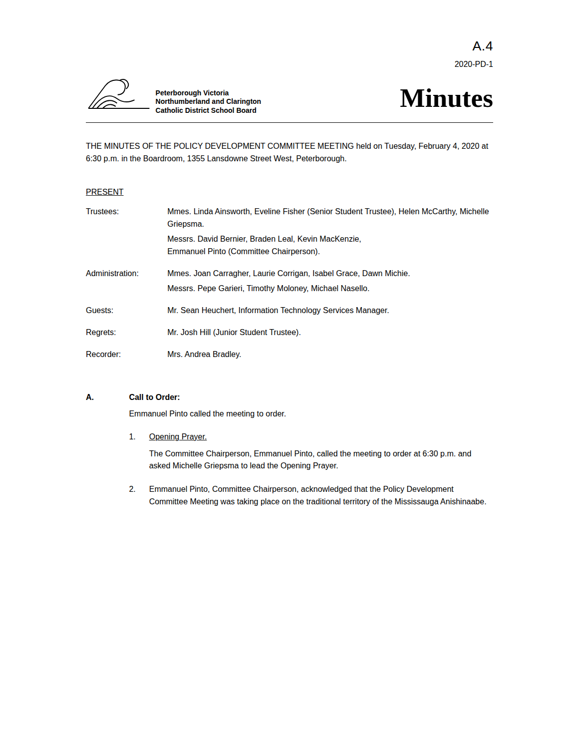A.4
2020-PD-1
Peterborough Victoria
Northumberland and Clarington
Catholic District School Board
Minutes
THE MINUTES OF THE POLICY DEVELOPMENT COMMITTEE MEETING held on Tuesday, February 4, 2020 at 6:30 p.m. in the Boardroom, 1355 Lansdowne Street West, Peterborough.
PRESENT
| Trustees: | Mmes. Linda Ainsworth, Eveline Fisher (Senior Student Trustee), Helen McCarthy, Michelle Griepsma. Messrs. David Bernier, Braden Leal, Kevin MacKenzie, Emmanuel Pinto (Committee Chairperson). |
| Administration: | Mmes. Joan Carragher, Laurie Corrigan, Isabel Grace, Dawn Michie. Messrs. Pepe Garieri, Timothy Moloney, Michael Nasello. |
| Guests: | Mr. Sean Heuchert, Information Technology Services Manager. |
| Regrets: | Mr. Josh Hill (Junior Student Trustee). |
| Recorder: | Mrs. Andrea Bradley. |
A. Call to Order:
Emmanuel Pinto called the meeting to order.
Opening Prayer.
The Committee Chairperson, Emmanuel Pinto, called the meeting to order at 6:30 p.m. and asked Michelle Griepsma to lead the Opening Prayer.
Emmanuel Pinto, Committee Chairperson, acknowledged that the Policy Development Committee Meeting was taking place on the traditional territory of the Mississauga Anishinaabe.